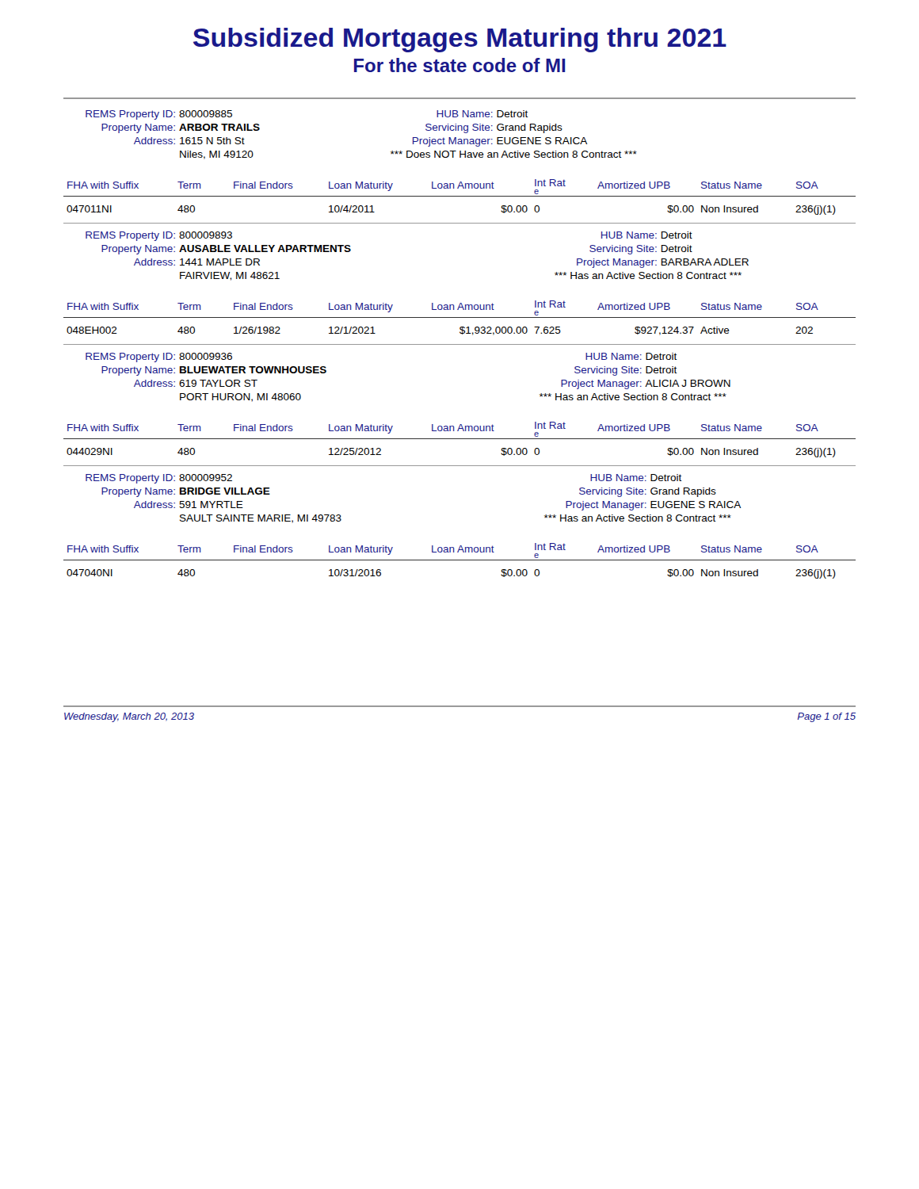Subsidized Mortgages Maturing thru 2021
For the state code of MI
| REMS Property ID: | 800009885 | HUB Name: | Detroit |
| Property Name: | ARBOR TRAILS | Servicing Site: | Grand Rapids |
| Address: | 1615 N 5th St | Project Manager: | EUGENE S RAICA |
| | Niles, MI 49120 | *** Does NOT Have an Active Section 8 Contract *** |
| FHA with Suffix | Term | Final Endors | Loan Maturity | Loan Amount | Int Rat e | Amortized UPB | Status Name | SOA |
| --- | --- | --- | --- | --- | --- | --- | --- | --- |
| 047011NI | 480 | | 10/4/2011 | $0.00 | 0 | $0.00 | Non Insured | 236(j)(1) |
| REMS Property ID: | 800009893 | HUB Name: | Detroit |
| Property Name: | AUSABLE VALLEY APARTMENTS | Servicing Site: | Detroit |
| Address: | 1441 MAPLE DR | Project Manager: | BARBARA ADLER |
| | FAIRVIEW, MI 48621 | *** Has an Active Section 8 Contract *** |
| FHA with Suffix | Term | Final Endors | Loan Maturity | Loan Amount | Int Rat e | Amortized UPB | Status Name | SOA |
| --- | --- | --- | --- | --- | --- | --- | --- | --- |
| 048EH002 | 480 | 1/26/1982 | 12/1/2021 | $1,932,000.00 | 7.625 | $927,124.37 | Active | 202 |
| REMS Property ID: | 800009936 | HUB Name: | Detroit |
| Property Name: | BLUEWATER TOWNHOUSES | Servicing Site: | Detroit |
| Address: | 619 TAYLOR ST | Project Manager: | ALICIA J BROWN |
| | PORT HURON, MI 48060 | *** Has an Active Section 8 Contract *** |
| FHA with Suffix | Term | Final Endors | Loan Maturity | Loan Amount | Int Rat e | Amortized UPB | Status Name | SOA |
| --- | --- | --- | --- | --- | --- | --- | --- | --- |
| 044029NI | 480 | | 12/25/2012 | $0.00 | 0 | $0.00 | Non Insured | 236(j)(1) |
| REMS Property ID: | 800009952 | HUB Name: | Detroit |
| Property Name: | BRIDGE VILLAGE | Servicing Site: | Grand Rapids |
| Address: | 591 MYRTLE | Project Manager: | EUGENE S RAICA |
| | SAULT SAINTE MARIE, MI 49783 | *** Has an Active Section 8 Contract *** |
| FHA with Suffix | Term | Final Endors | Loan Maturity | Loan Amount | Int Rat e | Amortized UPB | Status Name | SOA |
| --- | --- | --- | --- | --- | --- | --- | --- | --- |
| 047040NI | 480 | | 10/31/2016 | $0.00 | 0 | $0.00 | Non Insured | 236(j)(1) |
Wednesday, March 20, 2013
Page 1 of 15